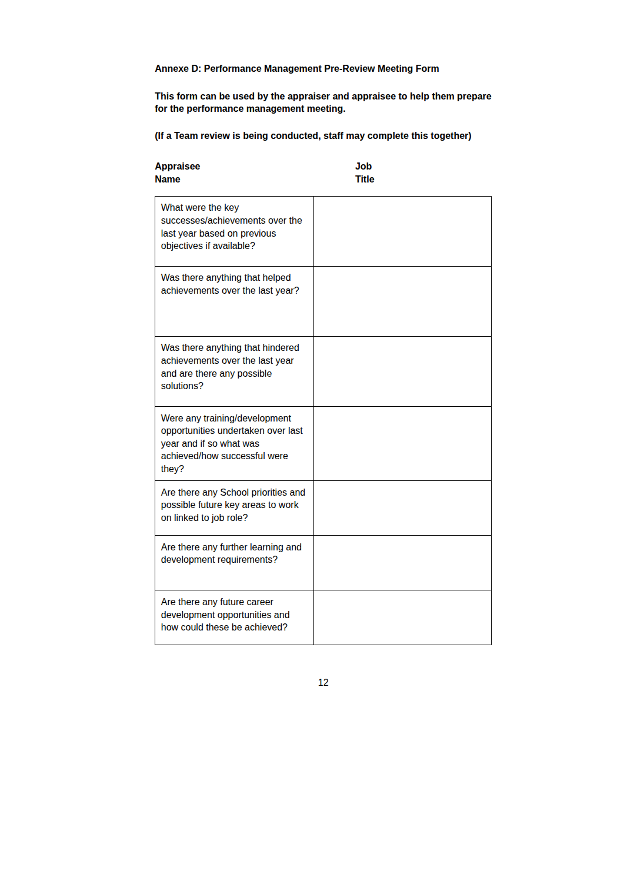Annexe D: Performance Management Pre-Review Meeting Form
This form can be used by the appraiser and appraisee to help them prepare for the performance management meeting.
(If a Team review is being conducted, staff may complete this together)
Appraisee Name
Job Title
| What were the key successes/achievements over the last year based on previous objectives if available? | |
| Was there anything that helped achievements over the last year? | |
| Was there anything that hindered achievements over the last year and are there any possible solutions? | |
| Were any training/development opportunities undertaken over last year and if so what was achieved/how successful were they? | |
| Are there any School priorities and possible future key areas to work on linked to job role? | |
| Are there any further learning and development requirements? | |
| Are there any future career development opportunities and how could these be achieved? | |
12